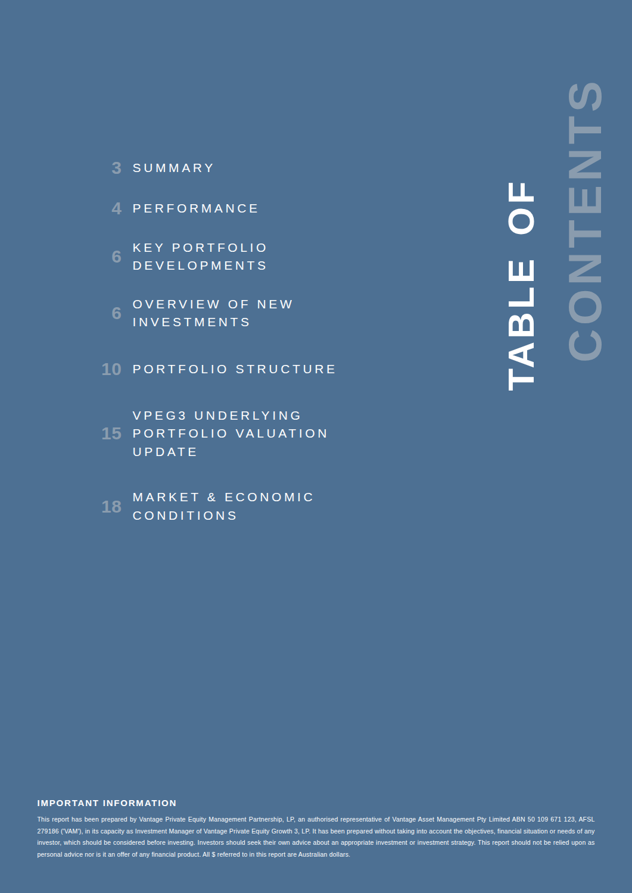CONTENTS TABLE OF
3 SUMMARY
4 PERFORMANCE
6 KEY PORTFOLIO
DEVELOPMENTS
6 OVERVIEW OF NEW
INVESTMENTS
10 PORTFOLIO STRUCTURE
15 VPEG3 UNDERLYING
PORTFOLIO VALUATION
UPDATE
18 MARKET & ECONOMIC
CONDITIONS
IMPORTANT INFORMATION
This report has been prepared by Vantage Private Equity Management Partnership, LP, an authorised representative of Vantage Asset Management Pty Limited ABN 50 109 671 123, AFSL 279186 ('VAM'), in its capacity as Investment Manager of Vantage Private Equity Growth 3, LP. It has been prepared without taking into account the objectives, financial situation or needs of any investor, which should be considered before investing. Investors should seek their own advice about an appropriate investment or investment strategy. This report should not be relied upon as personal advice nor is it an offer of any financial product. All $ referred to in this report are Australian dollars.